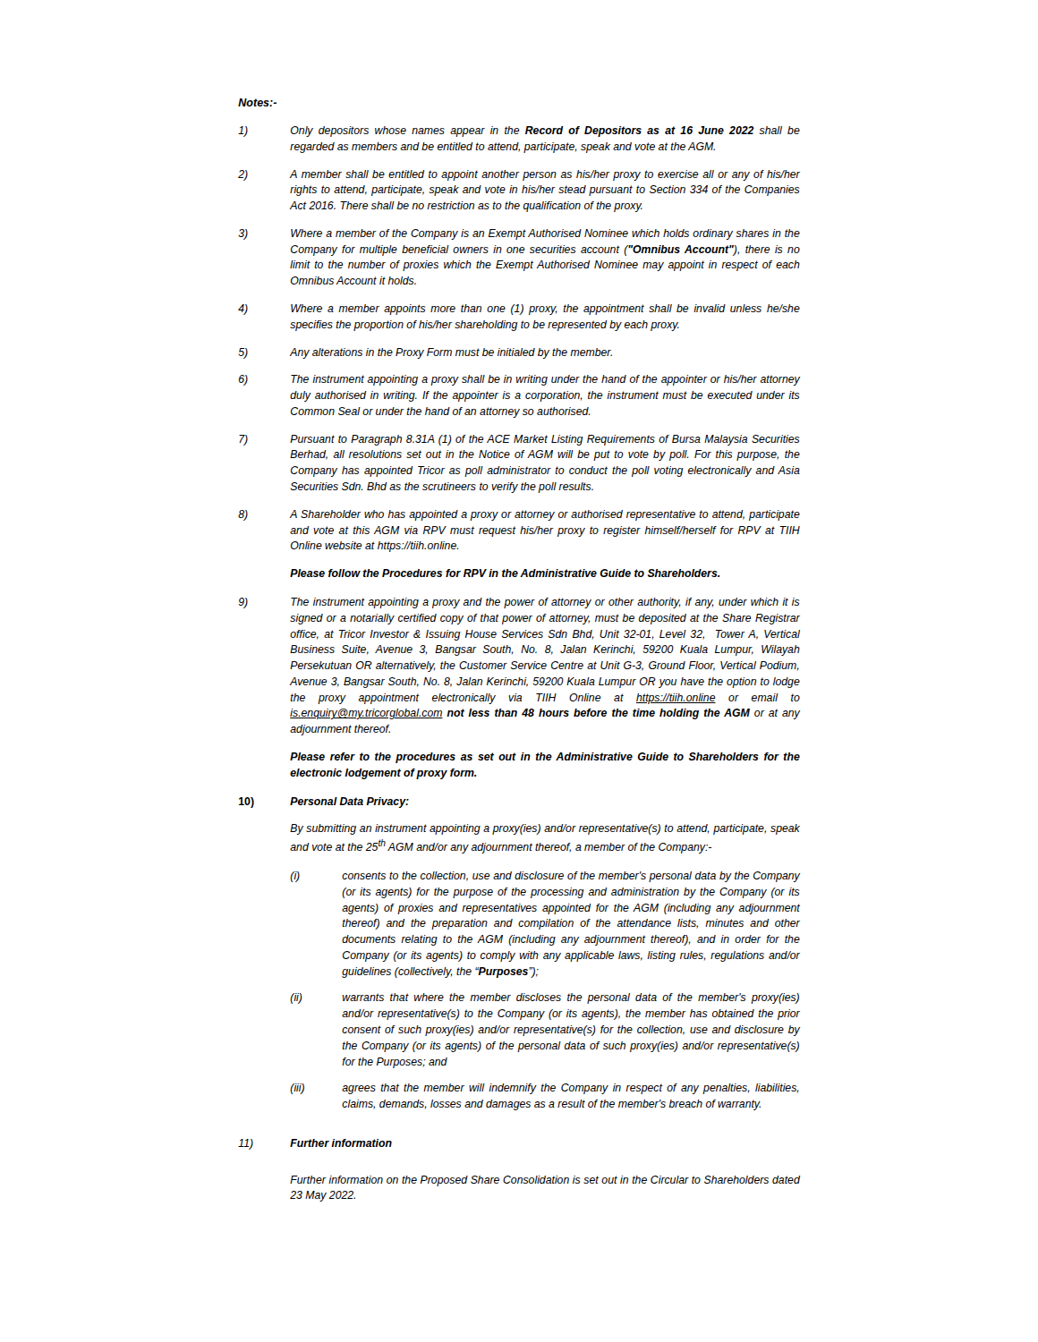Notes:-
1)
Only depositors whose names appear in the Record of Depositors as at 16 June 2022 shall be regarded as members and be entitled to attend, participate, speak and vote at the AGM.
2)
A member shall be entitled to appoint another person as his/her proxy to exercise all or any of his/her rights to attend, participate, speak and vote in his/her stead pursuant to Section 334 of the Companies Act 2016. There shall be no restriction as to the qualification of the proxy.
3)
Where a member of the Company is an Exempt Authorised Nominee which holds ordinary shares in the Company for multiple beneficial owners in one securities account ("Omnibus Account"), there is no limit to the number of proxies which the Exempt Authorised Nominee may appoint in respect of each Omnibus Account it holds.
4)
Where a member appoints more than one (1) proxy, the appointment shall be invalid unless he/she specifies the proportion of his/her shareholding to be represented by each proxy.
5)
Any alterations in the Proxy Form must be initialed by the member.
6)
The instrument appointing a proxy shall be in writing under the hand of the appointer or his/her attorney duly authorised in writing. If the appointer is a corporation, the instrument must be executed under its Common Seal or under the hand of an attorney so authorised.
7)
Pursuant to Paragraph 8.31A (1) of the ACE Market Listing Requirements of Bursa Malaysia Securities Berhad, all resolutions set out in the Notice of AGM will be put to vote by poll. For this purpose, the Company has appointed Tricor as poll administrator to conduct the poll voting electronically and Asia Securities Sdn. Bhd as the scrutineers to verify the poll results.
8)
A Shareholder who has appointed a proxy or attorney or authorised representative to attend, participate and vote at this AGM via RPV must request his/her proxy to register himself/herself for RPV at TIIH Online website at https://tiih.online.
Please follow the Procedures for RPV in the Administrative Guide to Shareholders.
9)
The instrument appointing a proxy and the power of attorney or other authority, if any, under which it is signed or a notarially certified copy of that power of attorney, must be deposited at the Share Registrar office, at Tricor Investor & Issuing House Services Sdn Bhd, Unit 32-01, Level 32, Tower A, Vertical Business Suite, Avenue 3, Bangsar South, No. 8, Jalan Kerinchi, 59200 Kuala Lumpur, Wilayah Persekutuan OR alternatively, the Customer Service Centre at Unit G-3, Ground Floor, Vertical Podium, Avenue 3, Bangsar South, No. 8, Jalan Kerinchi, 59200 Kuala Lumpur OR you have the option to lodge the proxy appointment electronically via TIIH Online at https://tiih.online or email to is.enquiry@my.tricorglobal.com not less than 48 hours before the time holding the AGM or at any adjournment thereof.
Please refer to the procedures as set out in the Administrative Guide to Shareholders for the electronic lodgement of proxy form.
10)
Personal Data Privacy:
By submitting an instrument appointing a proxy(ies) and/or representative(s) to attend, participate, speak and vote at the 25th AGM and/or any adjournment thereof, a member of the Company:-
(i)
consents to the collection, use and disclosure of the member's personal data by the Company (or its agents) for the purpose of the processing and administration by the Company (or its agents) of proxies and representatives appointed for the AGM (including any adjournment thereof) and the preparation and compilation of the attendance lists, minutes and other documents relating to the AGM (including any adjournment thereof), and in order for the Company (or its agents) to comply with any applicable laws, listing rules, regulations and/or guidelines (collectively, the “Purposes”);
(ii)
warrants that where the member discloses the personal data of the member's proxy(ies) and/or representative(s) to the Company (or its agents), the member has obtained the prior consent of such proxy(ies) and/or representative(s) for the collection, use and disclosure by the Company (or its agents) of the personal data of such proxy(ies) and/or representative(s) for the Purposes; and
(iii)
agrees that the member will indemnify the Company in respect of any penalties, liabilities, claims, demands, losses and damages as a result of the member's breach of warranty.
11)
Further information
Further information on the Proposed Share Consolidation is set out in the Circular to Shareholders dated 23 May 2022.